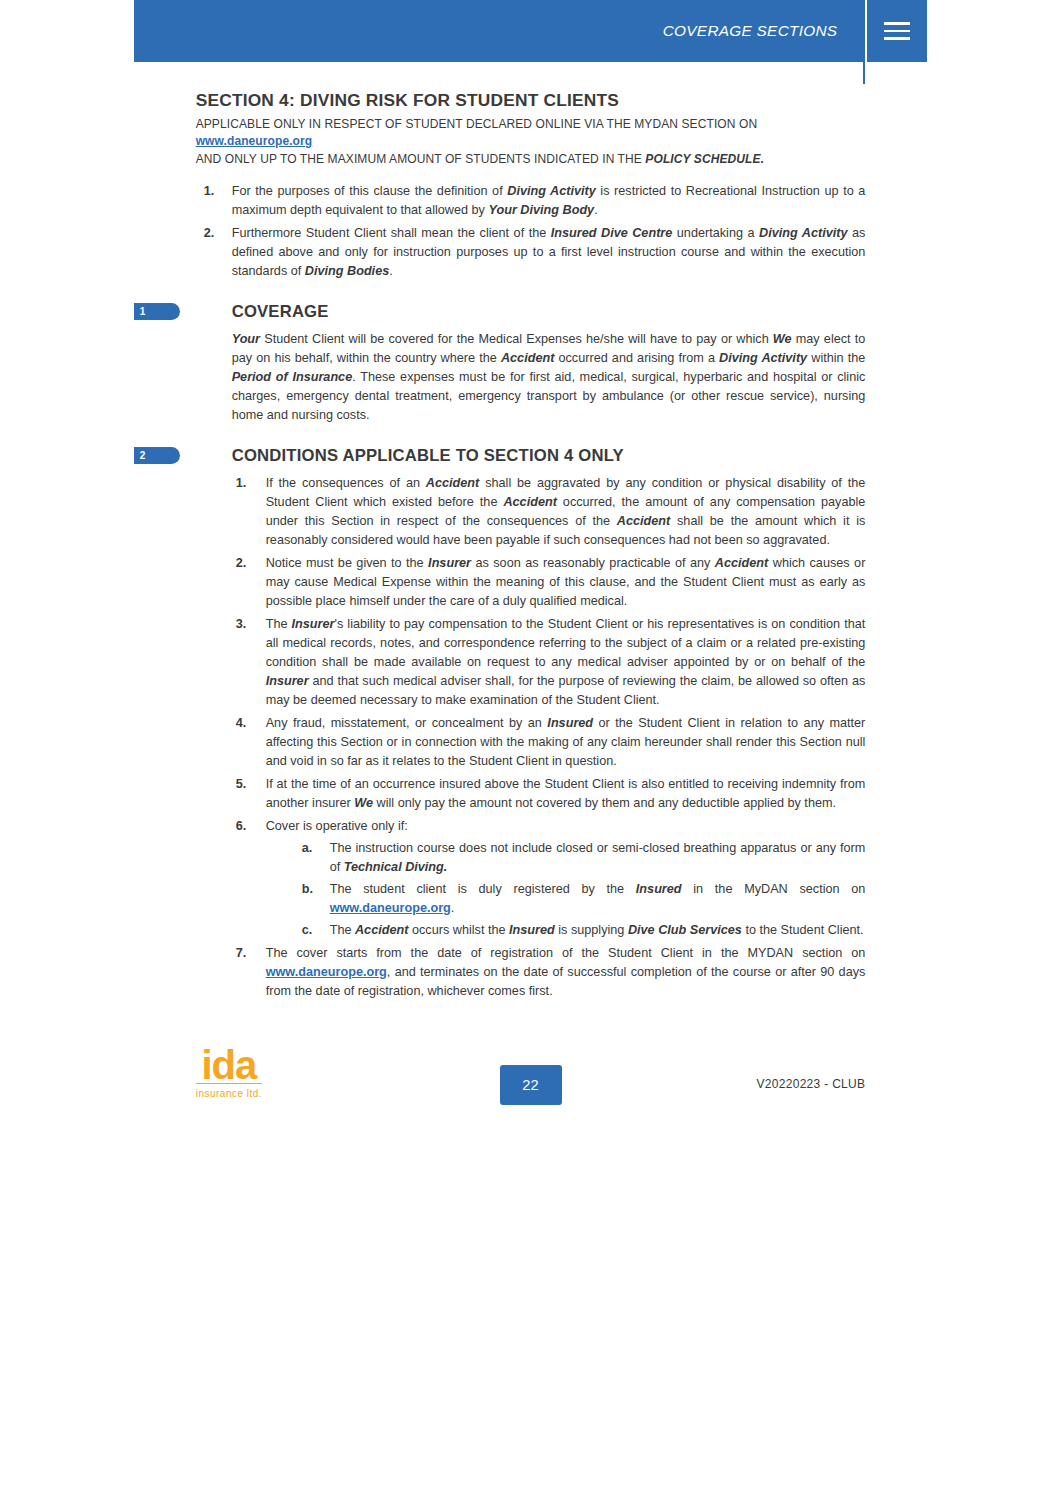COVERAGE SECTIONS
SECTION 4: DIVING RISK FOR STUDENT CLIENTS
APPLICABLE ONLY IN RESPECT OF STUDENT DECLARED ONLINE VIA THE MYDAN SECTION ON www.daneurope.org
AND ONLY UP TO THE MAXIMUM AMOUNT OF STUDENTS INDICATED IN THE POLICY SCHEDULE.
1. For the purposes of this clause the definition of Diving Activity is restricted to Recreational Instruction up to a maximum depth equivalent to that allowed by Your Diving Body.
2. Furthermore Student Client shall mean the client of the Insured Dive Centre undertaking a Diving Activity as defined above and only for instruction purposes up to a first level instruction course and within the execution standards of Diving Bodies.
1
COVERAGE
Your Student Client will be covered for the Medical Expenses he/she will have to pay or which We may elect to pay on his behalf, within the country where the Accident occurred and arising from a Diving Activity within the Period of Insurance. These expenses must be for first aid, medical, surgical, hyperbaric and hospital or clinic charges, emergency dental treatment, emergency transport by ambulance (or other rescue service), nursing home and nursing costs.
2
CONDITIONS APPLICABLE TO SECTION 4 ONLY
1. If the consequences of an Accident shall be aggravated by any condition or physical disability of the Student Client which existed before the Accident occurred, the amount of any compensation payable under this Section in respect of the consequences of the Accident shall be the amount which it is reasonably considered would have been payable if such consequences had not been so aggravated.
2. Notice must be given to the Insurer as soon as reasonably practicable of any Accident which causes or may cause Medical Expense within the meaning of this clause, and the Student Client must as early as possible place himself under the care of a duly qualified medical.
3. The Insurer's liability to pay compensation to the Student Client or his representatives is on condition that all medical records, notes, and correspondence referring to the subject of a claim or a related pre-existing condition shall be made available on request to any medical adviser appointed by or on behalf of the Insurer and that such medical adviser shall, for the purpose of reviewing the claim, be allowed so often as may be deemed necessary to make examination of the Student Client.
4. Any fraud, misstatement, or concealment by an Insured or the Student Client in relation to any matter affecting this Section or in connection with the making of any claim hereunder shall render this Section null and void in so far as it relates to the Student Client in question.
5. If at the time of an occurrence insured above the Student Client is also entitled to receiving indemnity from another insurer We will only pay the amount not covered by them and any deductible applied by them.
6. Cover is operative only if:
a. The instruction course does not include closed or semi-closed breathing apparatus or any form of Technical Diving.
b. The student client is duly registered by the Insured in the MyDAN section on www.daneurope.org.
c. The Accident occurs whilst the Insured is supplying Dive Club Services to the Student Client.
7. The cover starts from the date of registration of the Student Client in the MYDAN section on www.daneurope.org, and terminates on the date of successful completion of the course or after 90 days from the date of registration, whichever comes first.
ida
insurance ltd.
22
V20220223 - CLUB